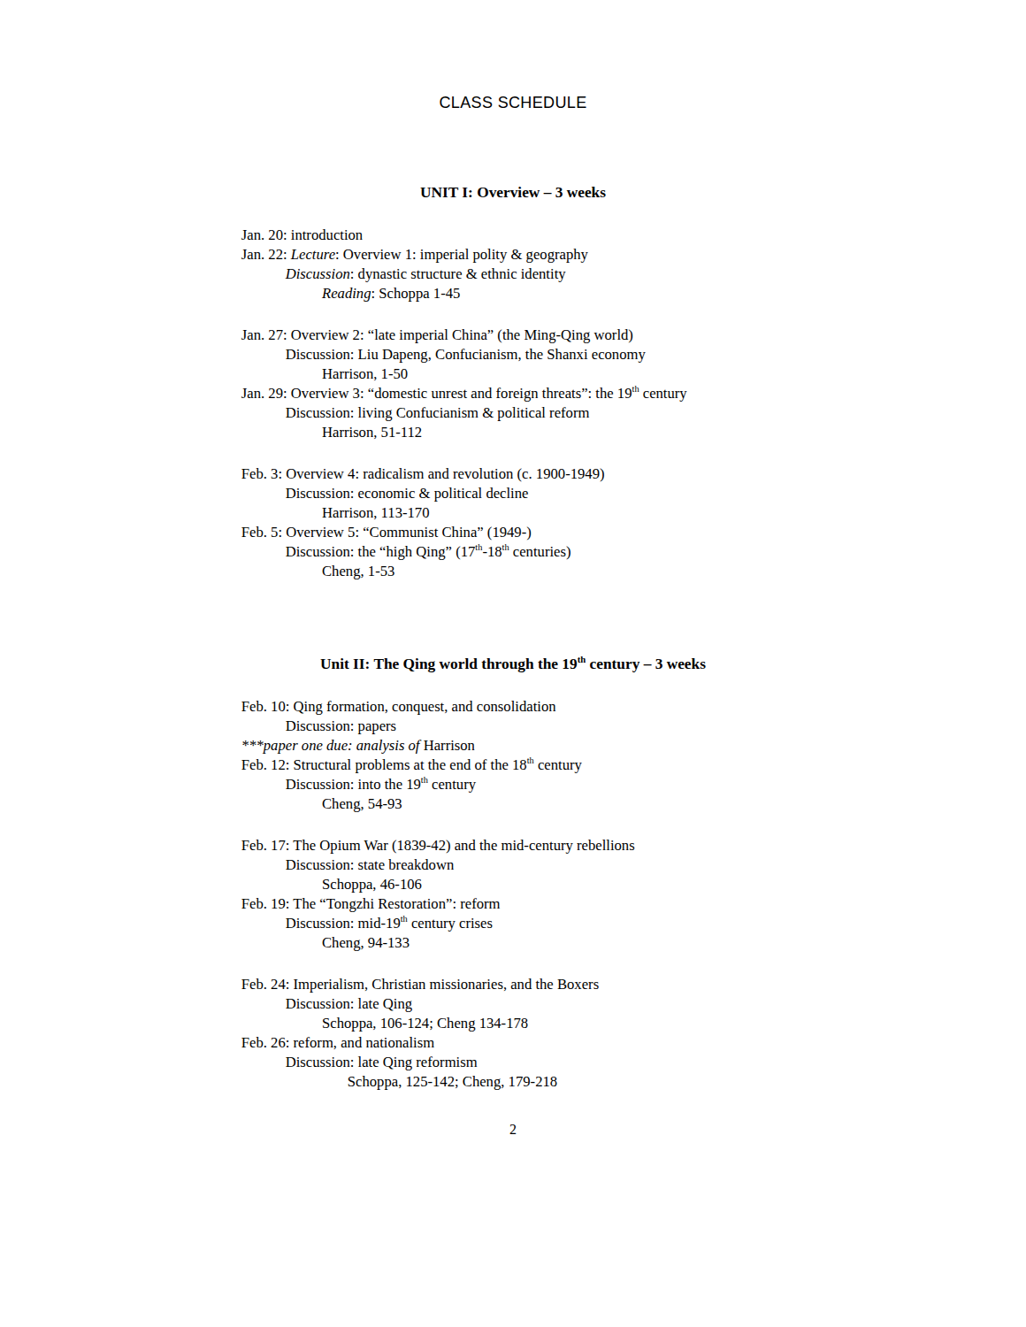CLASS SCHEDULE
UNIT I: Overview – 3 weeks
Jan. 20: introduction
Jan. 22: Lecture: Overview 1: imperial polity & geography
Discussion: dynastic structure & ethnic identity
Reading: Schoppa 1-45
Jan. 27: Overview 2: “late imperial China” (the Ming-Qing world)
Discussion: Liu Dapeng, Confucianism, the Shanxi economy
Harrison, 1-50
Jan. 29: Overview 3: “domestic unrest and foreign threats”: the 19th century
Discussion: living Confucianism & political reform
Harrison, 51-112
Feb. 3: Overview 4: radicalism and revolution (c. 1900-1949)
Discussion: economic & political decline
Harrison, 113-170
Feb. 5: Overview 5: “Communist China” (1949-)
Discussion: the “high Qing” (17th-18th centuries)
Cheng, 1-53
Unit II: The Qing world through the 19th century – 3 weeks
Feb. 10: Qing formation, conquest, and consolidation
Discussion: papers
***paper one due: analysis of Harrison
Feb. 12: Structural problems at the end of the 18th century
Discussion: into the 19th century
Cheng, 54-93
Feb. 17: The Opium War (1839-42) and the mid-century rebellions
Discussion: state breakdown
Schoppa, 46-106
Feb. 19: The “Tongzhi Restoration”: reform
Discussion: mid-19th century crises
Cheng, 94-133
Feb. 24: Imperialism, Christian missionaries, and the Boxers
Discussion: late Qing
Schoppa, 106-124; Cheng 134-178
Feb. 26: reform, and nationalism
Discussion: late Qing reformism
Schoppa, 125-142; Cheng, 179-218
2